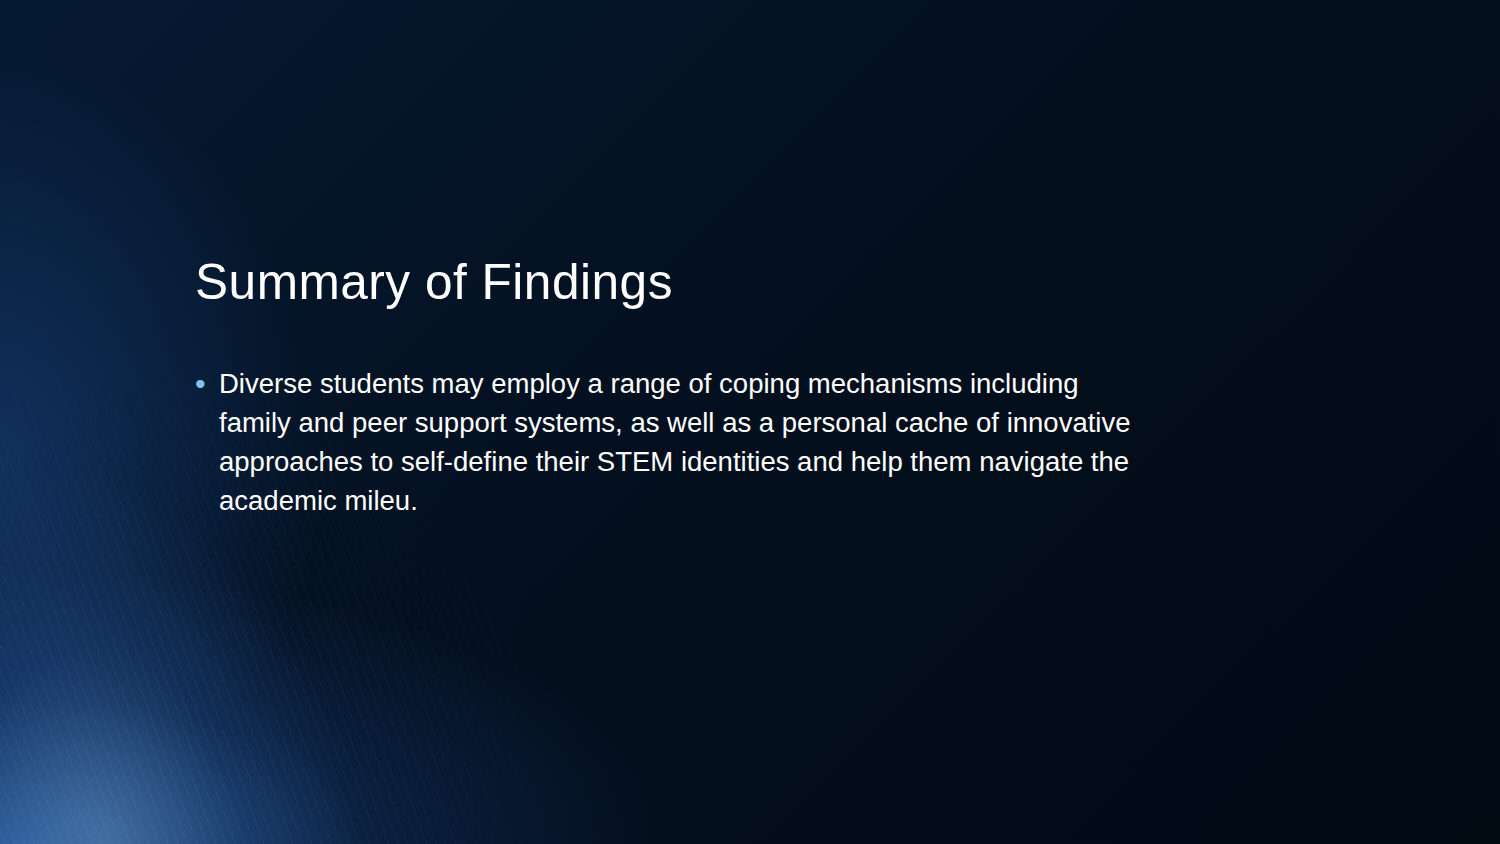Summary of Findings
Diverse students may employ a range of coping mechanisms including family and peer support systems, as well as a personal cache of innovative approaches to self-define their STEM identities and help them navigate the academic mileu.